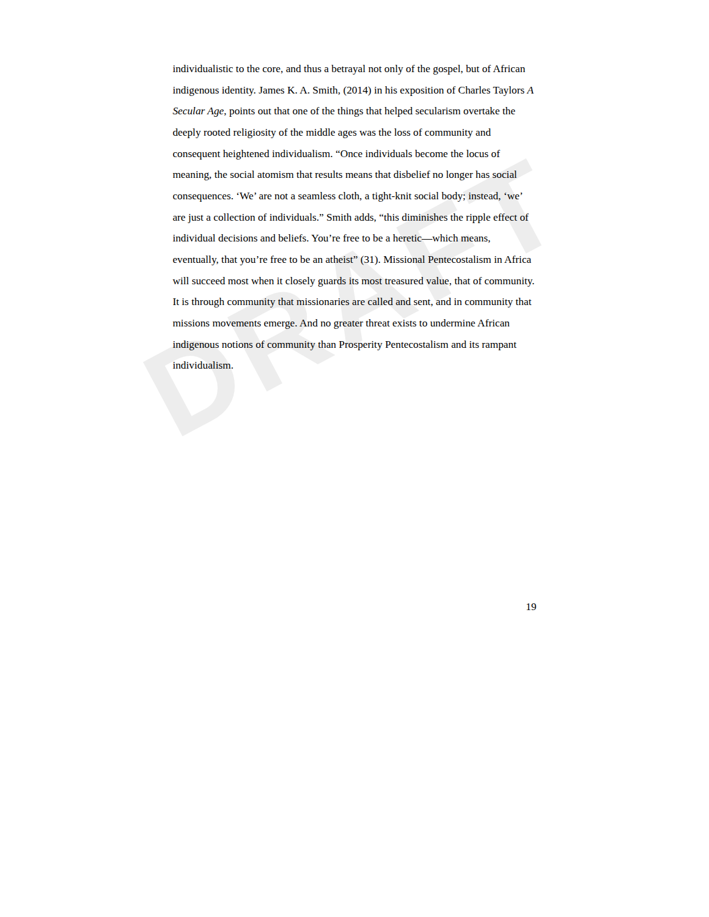DRAFT
individualistic to the core, and thus a betrayal not only of the gospel, but of African indigenous identity. James K. A. Smith, (2014) in his exposition of Charles Taylors A Secular Age, points out that one of the things that helped secularism overtake the deeply rooted religiosity of the middle ages was the loss of community and consequent heightened individualism. “Once individuals become the locus of meaning, the social atomism that results means that disbelief no longer has social consequences. ‘We’ are not a seamless cloth, a tight-knit social body; instead, ‘we’ are just a collection of individuals.” Smith adds, “this diminishes the ripple effect of individual decisions and beliefs. You’re free to be a heretic—which means, eventually, that you’re free to be an atheist” (31). Missional Pentecostalism in Africa will succeed most when it closely guards its most treasured value, that of community. It is through community that missionaries are called and sent, and in community that missions movements emerge. And no greater threat exists to undermine African indigenous notions of community than Prosperity Pentecostalism and its rampant individualism.
19